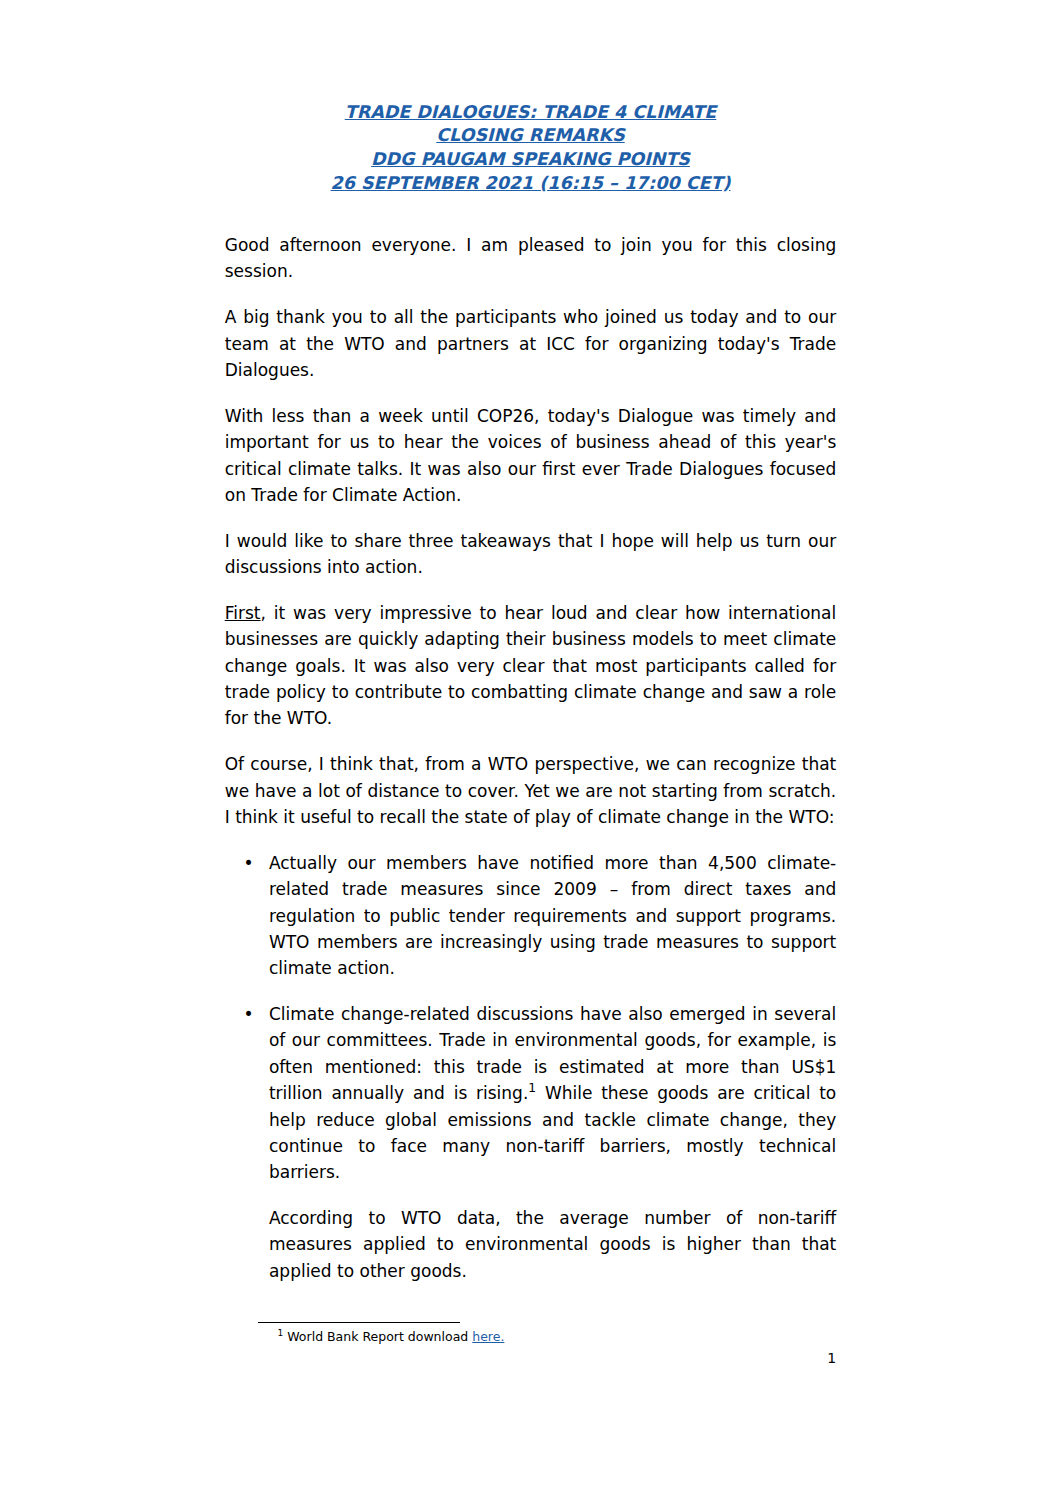TRADE DIALOGUES: TRADE 4 CLIMATE
CLOSING REMARKS
DDG PAUGAM SPEAKING POINTS
26 SEPTEMBER 2021 (16:15 – 17:00 CET)
Good afternoon everyone. I am pleased to join you for this closing session.
A big thank you to all the participants who joined us today and to our team at the WTO and partners at ICC for organizing today's Trade Dialogues.
With less than a week until COP26, today's Dialogue was timely and important for us to hear the voices of business ahead of this year's critical climate talks. It was also our first ever Trade Dialogues focused on Trade for Climate Action.
I would like to share three takeaways that I hope will help us turn our discussions into action.
First, it was very impressive to hear loud and clear how international businesses are quickly adapting their business models to meet climate change goals. It was also very clear that most participants called for trade policy to contribute to combatting climate change and saw a role for the WTO.
Of course, I think that, from a WTO perspective, we can recognize that we have a lot of distance to cover. Yet we are not starting from scratch. I think it useful to recall the state of play of climate change in the WTO:
Actually our members have notified more than 4,500 climate-related trade measures since 2009 – from direct taxes and regulation to public tender requirements and support programs. WTO members are increasingly using trade measures to support climate action.
Climate change-related discussions have also emerged in several of our committees. Trade in environmental goods, for example, is often mentioned: this trade is estimated at more than US$1 trillion annually and is rising.1 While these goods are critical to help reduce global emissions and tackle climate change, they continue to face many non-tariff barriers, mostly technical barriers.
According to WTO data, the average number of non-tariff measures applied to environmental goods is higher than that applied to other goods.
1 World Bank Report download here.
1